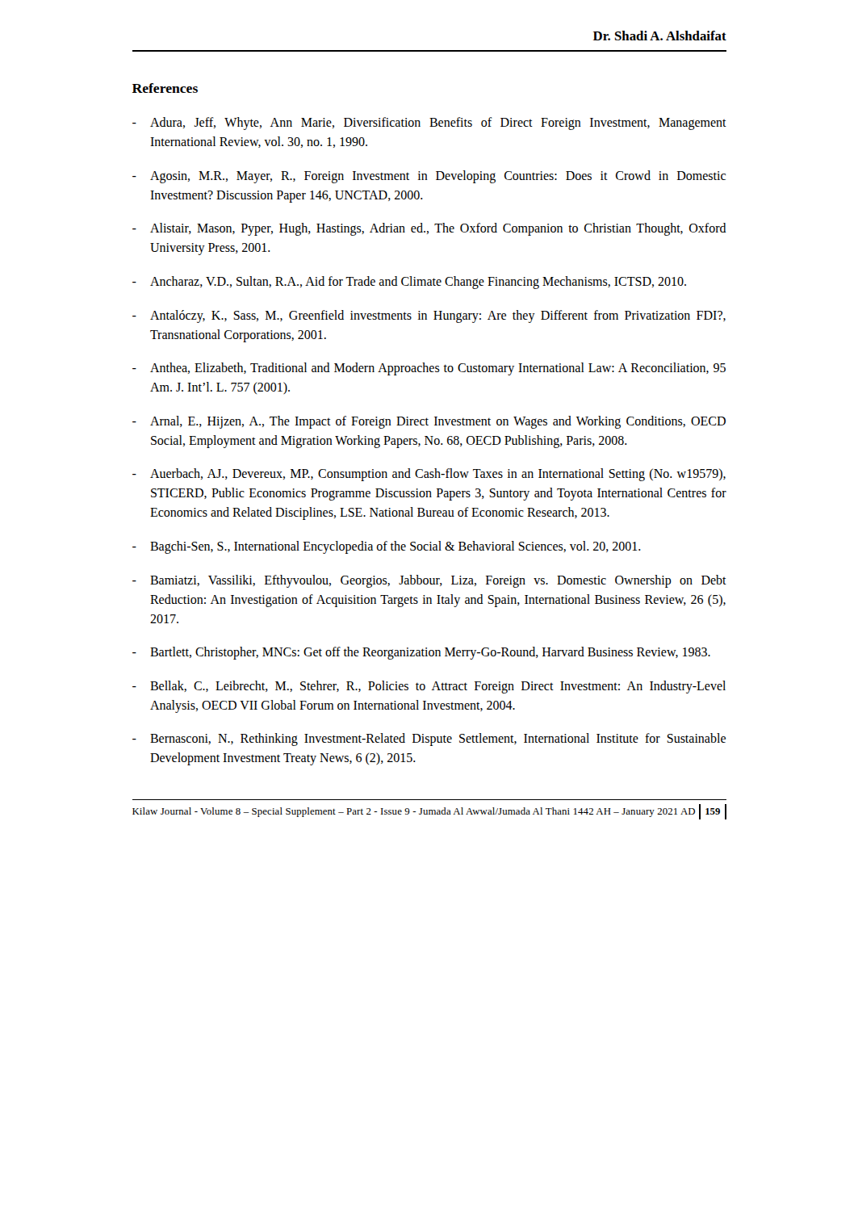Dr. Shadi A. Alshdaifat
References
Adura, Jeff, Whyte, Ann Marie, Diversification Benefits of Direct Foreign Investment, Management International Review, vol. 30, no. 1, 1990.
Agosin, M.R., Mayer, R., Foreign Investment in Developing Countries: Does it Crowd in Domestic Investment? Discussion Paper 146, UNCTAD, 2000.
Alistair, Mason, Pyper, Hugh, Hastings, Adrian ed., The Oxford Companion to Christian Thought, Oxford University Press, 2001.
Ancharaz, V.D., Sultan, R.A., Aid for Trade and Climate Change Financing Mechanisms, ICTSD, 2010.
Antalóczy, K., Sass, M., Greenfield investments in Hungary: Are they Different from Privatization FDI?, Transnational Corporations, 2001.
Anthea, Elizabeth, Traditional and Modern Approaches to Customary International Law: A Reconciliation, 95 Am. J. Int’l. L. 757 (2001).
Arnal, E., Hijzen, A., The Impact of Foreign Direct Investment on Wages and Working Conditions, OECD Social, Employment and Migration Working Papers, No. 68, OECD Publishing, Paris, 2008.
Auerbach, AJ., Devereux, MP., Consumption and Cash-flow Taxes in an International Setting (No. w19579), STICERD, Public Economics Programme Discussion Papers 3, Suntory and Toyota International Centres for Economics and Related Disciplines, LSE. National Bureau of Economic Research, 2013.
Bagchi-Sen, S., International Encyclopedia of the Social & Behavioral Sciences, vol. 20, 2001.
Bamiatzi, Vassiliki, Efthyvoulou, Georgios, Jabbour, Liza, Foreign vs. Domestic Ownership on Debt Reduction: An Investigation of Acquisition Targets in Italy and Spain, International Business Review, 26 (5), 2017.
Bartlett, Christopher, MNCs: Get off the Reorganization Merry-Go-Round, Harvard Business Review, 1983.
Bellak, C., Leibrecht, M., Stehrer, R., Policies to Attract Foreign Direct Investment: An Industry-Level Analysis, OECD VII Global Forum on International Investment, 2004.
Bernasconi, N., Rethinking Investment-Related Dispute Settlement, International Institute for Sustainable Development Investment Treaty News, 6 (2), 2015.
Kilaw Journal - Volume 8 – Special Supplement – Part 2 - Issue 9 - Jumada Al Awwal/Jumada Al Thani 1442 AH – January 2021 AD 159